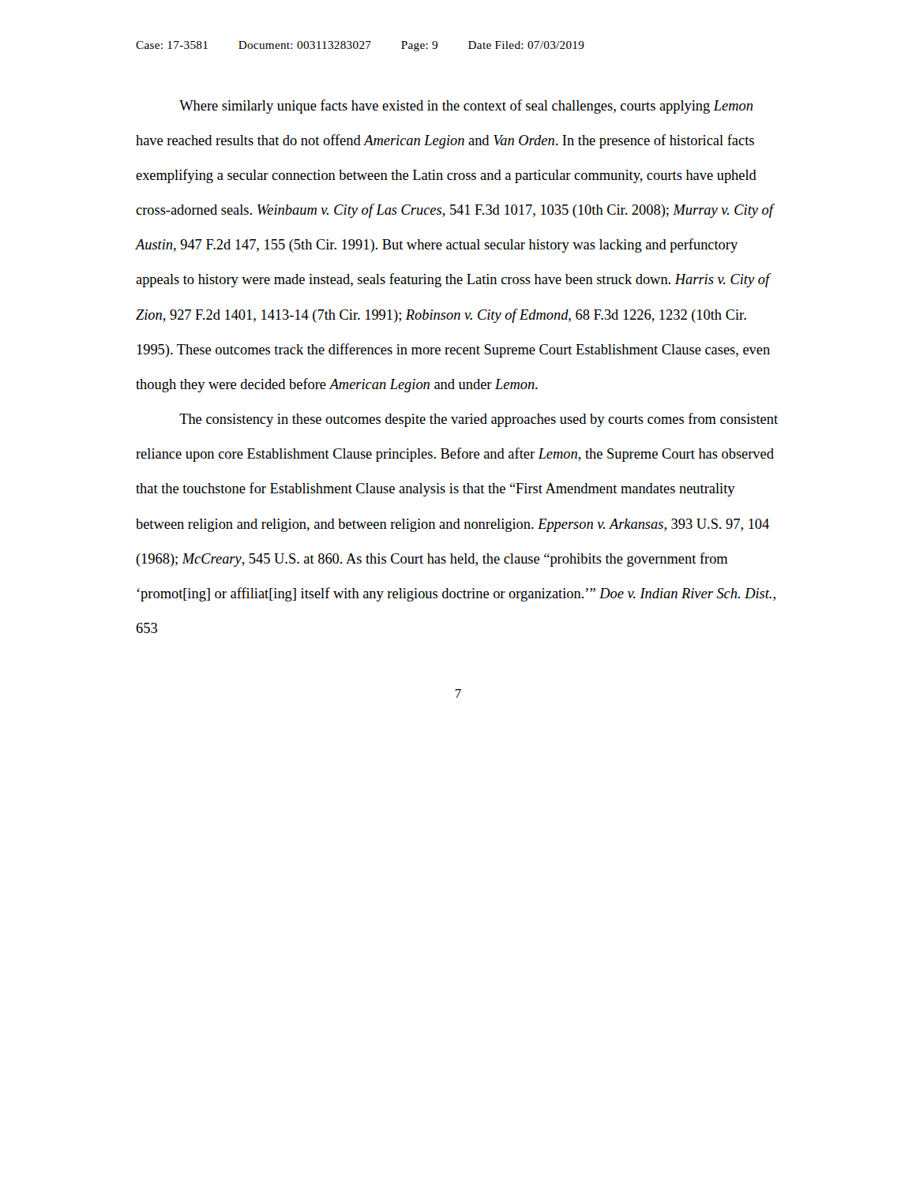Case: 17-3581 Document: 003113283027 Page: 9 Date Filed: 07/03/2019
Where similarly unique facts have existed in the context of seal challenges, courts applying Lemon have reached results that do not offend American Legion and Van Orden. In the presence of historical facts exemplifying a secular connection between the Latin cross and a particular community, courts have upheld cross-adorned seals. Weinbaum v. City of Las Cruces, 541 F.3d 1017, 1035 (10th Cir. 2008); Murray v. City of Austin, 947 F.2d 147, 155 (5th Cir. 1991). But where actual secular history was lacking and perfunctory appeals to history were made instead, seals featuring the Latin cross have been struck down. Harris v. City of Zion, 927 F.2d 1401, 1413-14 (7th Cir. 1991); Robinson v. City of Edmond, 68 F.3d 1226, 1232 (10th Cir. 1995). These outcomes track the differences in more recent Supreme Court Establishment Clause cases, even though they were decided before American Legion and under Lemon.
The consistency in these outcomes despite the varied approaches used by courts comes from consistent reliance upon core Establishment Clause principles. Before and after Lemon, the Supreme Court has observed that the touchstone for Establishment Clause analysis is that the “First Amendment mandates neutrality between religion and religion, and between religion and nonreligion. Epperson v. Arkansas, 393 U.S. 97, 104 (1968); McCreary, 545 U.S. at 860. As this Court has held, the clause “prohibits the government from ‘promot[ing] or affiliat[ing] itself with any religious doctrine or organization.’” Doe v. Indian River Sch. Dist., 653
7